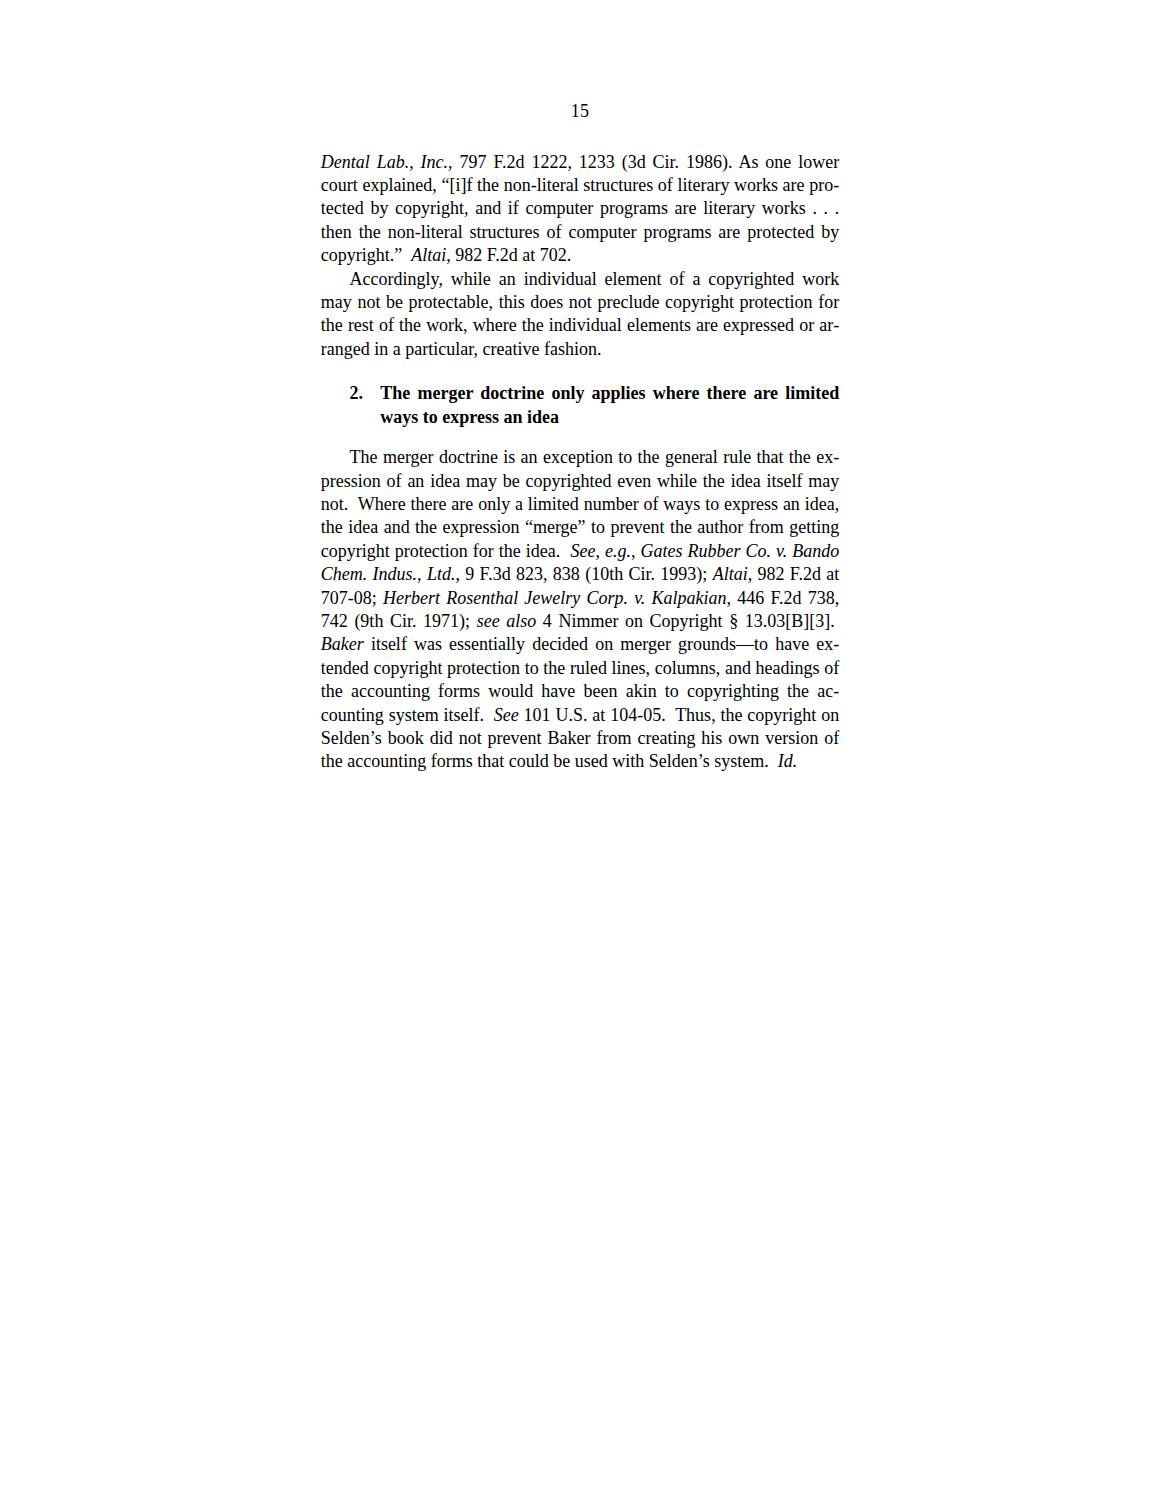15
Dental Lab., Inc., 797 F.2d 1222, 1233 (3d Cir. 1986). As one lower court explained, “[i]f the non-literal structures of literary works are protected by copyright, and if computer programs are literary works . . . then the non-literal structures of computer programs are protected by copyright.” Altai, 982 F.2d at 702.
Accordingly, while an individual element of a copyrighted work may not be protectable, this does not preclude copyright protection for the rest of the work, where the individual elements are expressed or arranged in a particular, creative fashion.
2. The merger doctrine only applies where there are limited ways to express an idea
The merger doctrine is an exception to the general rule that the expression of an idea may be copyrighted even while the idea itself may not. Where there are only a limited number of ways to express an idea, the idea and the expression “merge” to prevent the author from getting copyright protection for the idea. See, e.g., Gates Rubber Co. v. Bando Chem. Indus., Ltd., 9 F.3d 823, 838 (10th Cir. 1993); Altai, 982 F.2d at 707-08; Herbert Rosenthal Jewelry Corp. v. Kalpakian, 446 F.2d 738, 742 (9th Cir. 1971); see also 4 Nimmer on Copyright § 13.03[B][3]. Baker itself was essentially decided on merger grounds—to have extended copyright protection to the ruled lines, columns, and headings of the accounting forms would have been akin to copyrighting the accounting system itself. See 101 U.S. at 104-05. Thus, the copyright on Selden’s book did not prevent Baker from creating his own version of the accounting forms that could be used with Selden’s system. Id.